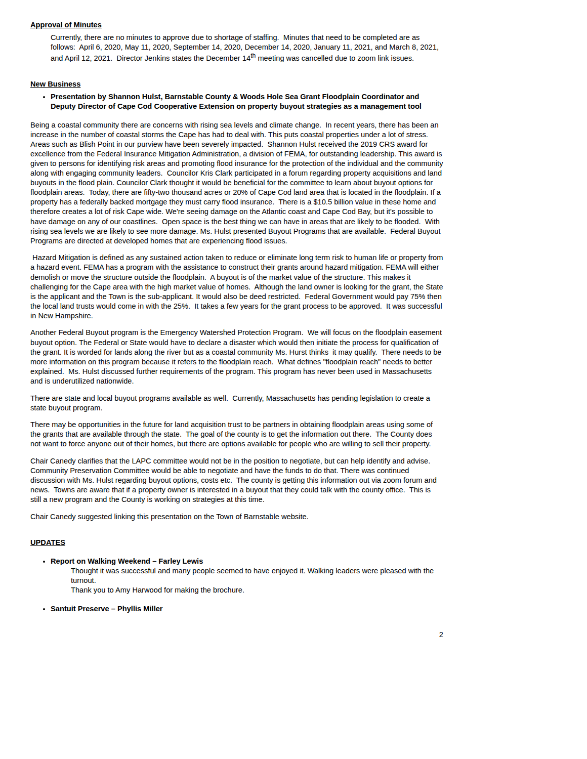Approval of Minutes
Currently, there are no minutes to approve due to shortage of staffing. Minutes that need to be completed are as follows: April 6, 2020, May 11, 2020, September 14, 2020, December 14, 2020, January 11, 2021, and March 8, 2021, and April 12, 2021. Director Jenkins states the December 14th meeting was cancelled due to zoom link issues.
New Business
Presentation by Shannon Hulst, Barnstable County & Woods Hole Sea Grant Floodplain Coordinator and Deputy Director of Cape Cod Cooperative Extension on property buyout strategies as a management tool
Being a coastal community there are concerns with rising sea levels and climate change. In recent years, there has been an increase in the number of coastal storms the Cape has had to deal with. This puts coastal properties under a lot of stress. Areas such as Blish Point in our purview have been severely impacted. Shannon Hulst received the 2019 CRS award for excellence from the Federal Insurance Mitigation Administration, a division of FEMA, for outstanding leadership. This award is given to persons for identifying risk areas and promoting flood insurance for the protection of the individual and the community along with engaging community leaders. Councilor Kris Clark participated in a forum regarding property acquisitions and land buyouts in the flood plain. Councilor Clark thought it would be beneficial for the committee to learn about buyout options for floodplain areas. Today, there are fifty-two thousand acres or 20% of Cape Cod land area that is located in the floodplain. If a property has a federally backed mortgage they must carry flood insurance. There is a $10.5 billion value in these home and therefore creates a lot of risk Cape wide. We're seeing damage on the Atlantic coast and Cape Cod Bay, but it's possible to have damage on any of our coastlines. Open space is the best thing we can have in areas that are likely to be flooded. With rising sea levels we are likely to see more damage. Ms. Hulst presented Buyout Programs that are available. Federal Buyout Programs are directed at developed homes that are experiencing flood issues.
Hazard Mitigation is defined as any sustained action taken to reduce or eliminate long term risk to human life or property from a hazard event. FEMA has a program with the assistance to construct their grants around hazard mitigation. FEMA will either demolish or move the structure outside the floodplain. A buyout is of the market value of the structure. This makes it challenging for the Cape area with the high market value of homes. Although the land owner is looking for the grant, the State is the applicant and the Town is the sub-applicant. It would also be deed restricted. Federal Government would pay 75% then the local land trusts would come in with the 25%. It takes a few years for the grant process to be approved. It was successful in New Hampshire.
Another Federal Buyout program is the Emergency Watershed Protection Program. We will focus on the floodplain easement buyout option. The Federal or State would have to declare a disaster which would then initiate the process for qualification of the grant. It is worded for lands along the river but as a coastal community Ms. Hurst thinks it may qualify. There needs to be more information on this program because it refers to the floodplain reach. What defines "floodplain reach" needs to better explained. Ms. Hulst discussed further requirements of the program. This program has never been used in Massachusetts and is underutilized nationwide.
There are state and local buyout programs available as well. Currently, Massachusetts has pending legislation to create a state buyout program.
There may be opportunities in the future for land acquisition trust to be partners in obtaining floodplain areas using some of the grants that are available through the state. The goal of the county is to get the information out there. The County does not want to force anyone out of their homes, but there are options available for people who are willing to sell their property.
Chair Canedy clarifies that the LAPC committee would not be in the position to negotiate, but can help identify and advise. Community Preservation Committee would be able to negotiate and have the funds to do that. There was continued discussion with Ms. Hulst regarding buyout options, costs etc. The county is getting this information out via zoom forum and news. Towns are aware that if a property owner is interested in a buyout that they could talk with the county office. This is still a new program and the County is working on strategies at this time.
Chair Canedy suggested linking this presentation on the Town of Barnstable website.
UPDATES
Report on Walking Weekend – Farley Lewis
Thought it was successful and many people seemed to have enjoyed it. Walking leaders were pleased with the turnout.
Thank you to Amy Harwood for making the brochure.
Santuit Preserve – Phyllis Miller
2